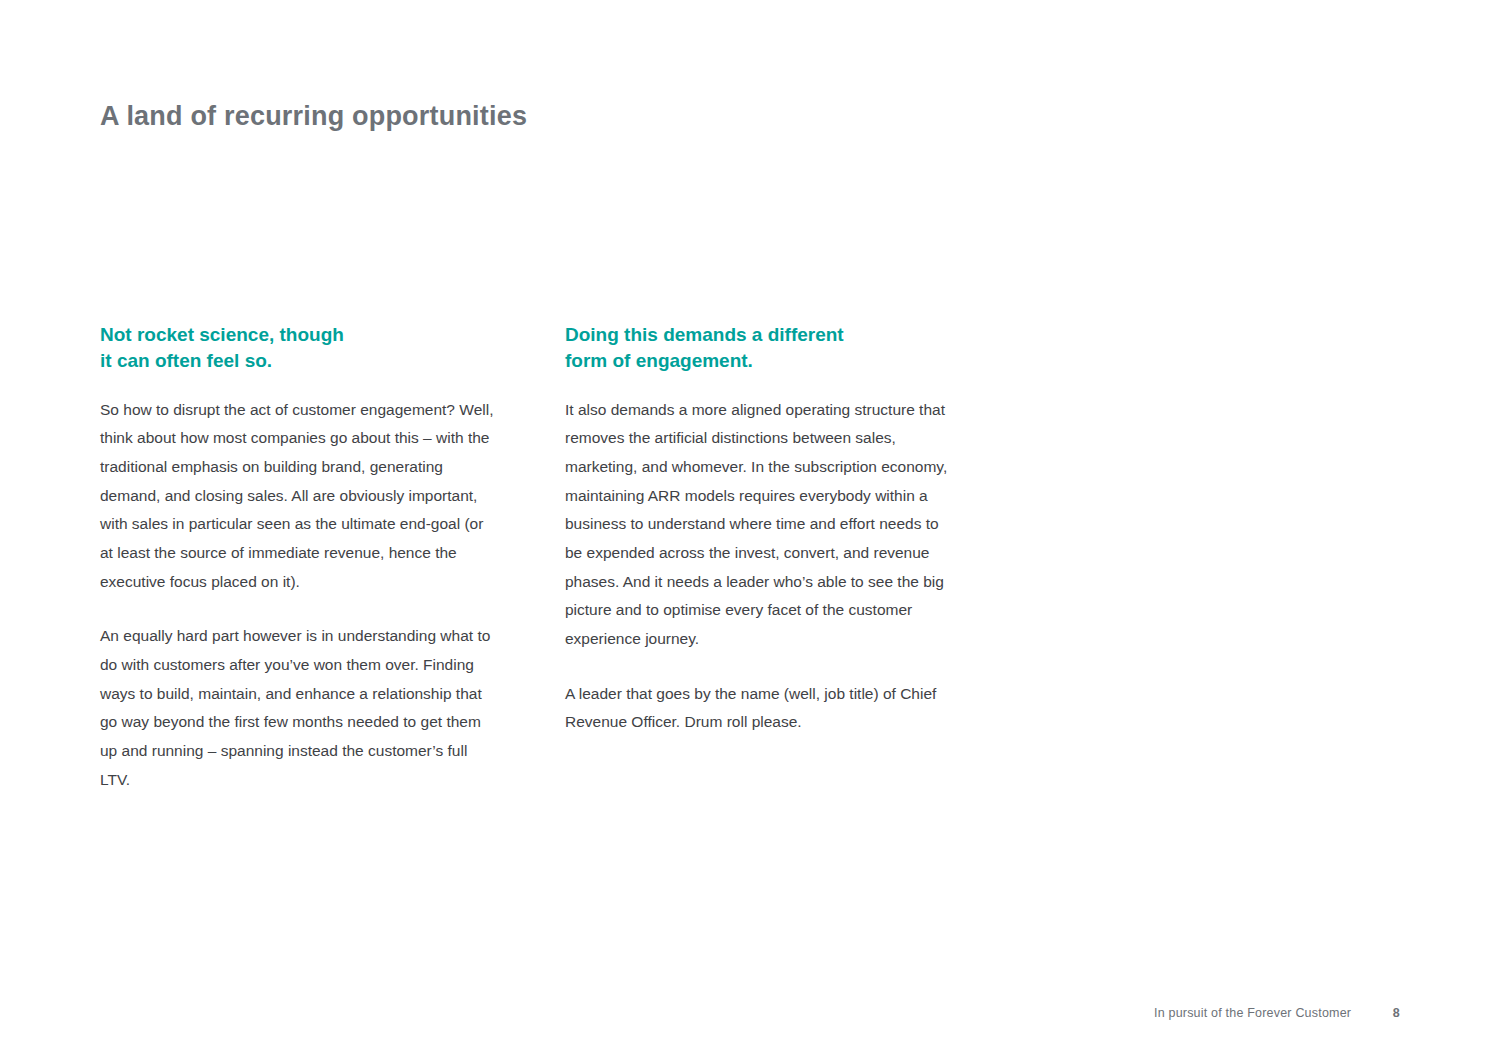A land of recurring opportunities
Not rocket science, though
it can often feel so.
So how to disrupt the act of customer engagement? Well, think about how most companies go about this – with the traditional emphasis on building brand, generating demand, and closing sales. All are obviously important, with sales in particular seen as the ultimate end-goal (or at least the source of immediate revenue, hence the executive focus placed on it).
An equally hard part however is in understanding what to do with customers after you’ve won them over. Finding ways to build, maintain, and enhance a relationship that go way beyond the first few months needed to get them up and running – spanning instead the customer’s full LTV.
Doing this demands a different
form of engagement.
It also demands a more aligned operating structure that removes the artificial distinctions between sales, marketing, and whomever. In the subscription economy, maintaining ARR models requires everybody within a business to understand where time and effort needs to be expended across the invest, convert, and revenue phases. And it needs a leader who’s able to see the big picture and to optimise every facet of the customer experience journey.
A leader that goes by the name (well, job title) of Chief Revenue Officer. Drum roll please.
In pursuit of the Forever Customer 8